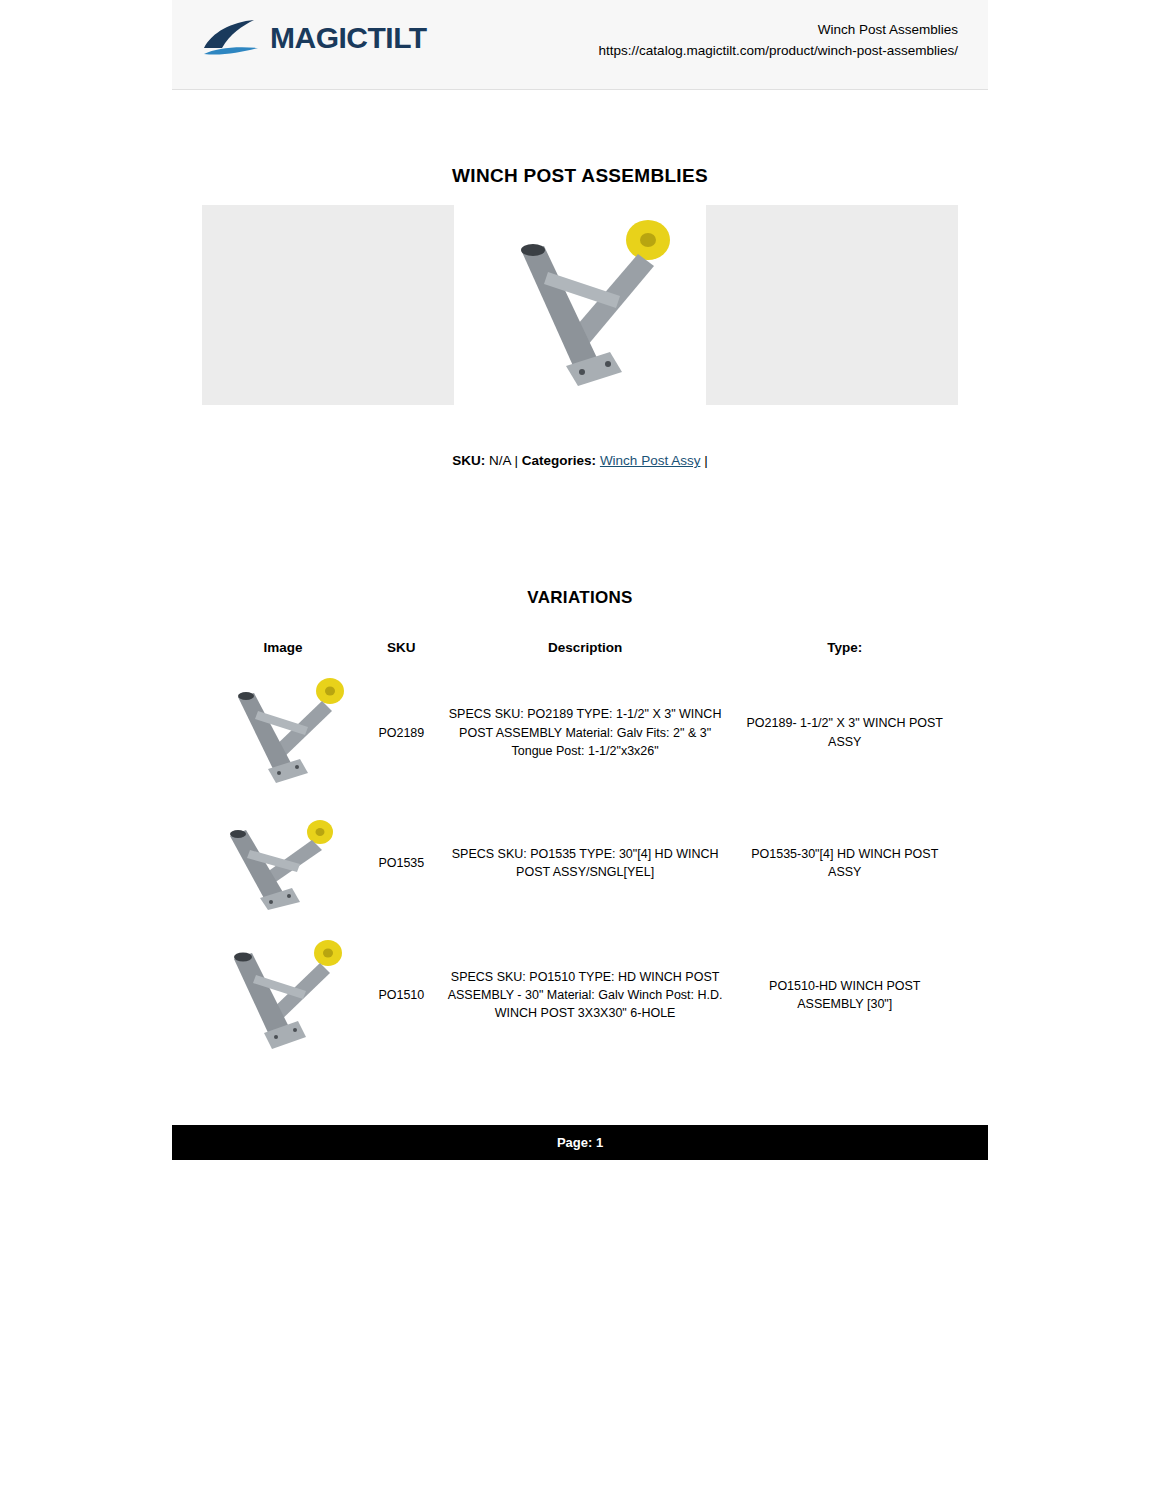MAGICTILT
Winch Post Assemblies
https://catalog.magictilt.com/product/winch-post-assemblies/
Winch Post Assemblies
SKU: N/A | Categories: Winch Post Assy |
Variations
| Image | SKU | Description | Type: |
| --- | --- | --- | --- |
| | PO2189 | SPECS SKU: PO2189 TYPE: 1-1/2" X 3" WINCH POST ASSEMBLY Material: Galv Fits: 2" & 3" Tongue Post: 1-1/2"x3x26" | PO2189- 1-1/2" X 3" WINCH POST ASSY |
| | PO1535 | SPECS SKU: PO1535 TYPE: 30"[4] HD WINCH POST ASSY/SNGL[YEL] | PO1535-30"[4] HD WINCH POST ASSY |
| | PO1510 | SPECS SKU: PO1510 TYPE: HD WINCH POST ASSEMBLY - 30" Material: Galv Winch Post: H.D. WINCH POST 3X3X30" 6-HOLE | PO1510-HD WINCH POST ASSEMBLY [30"] |
Page: 1